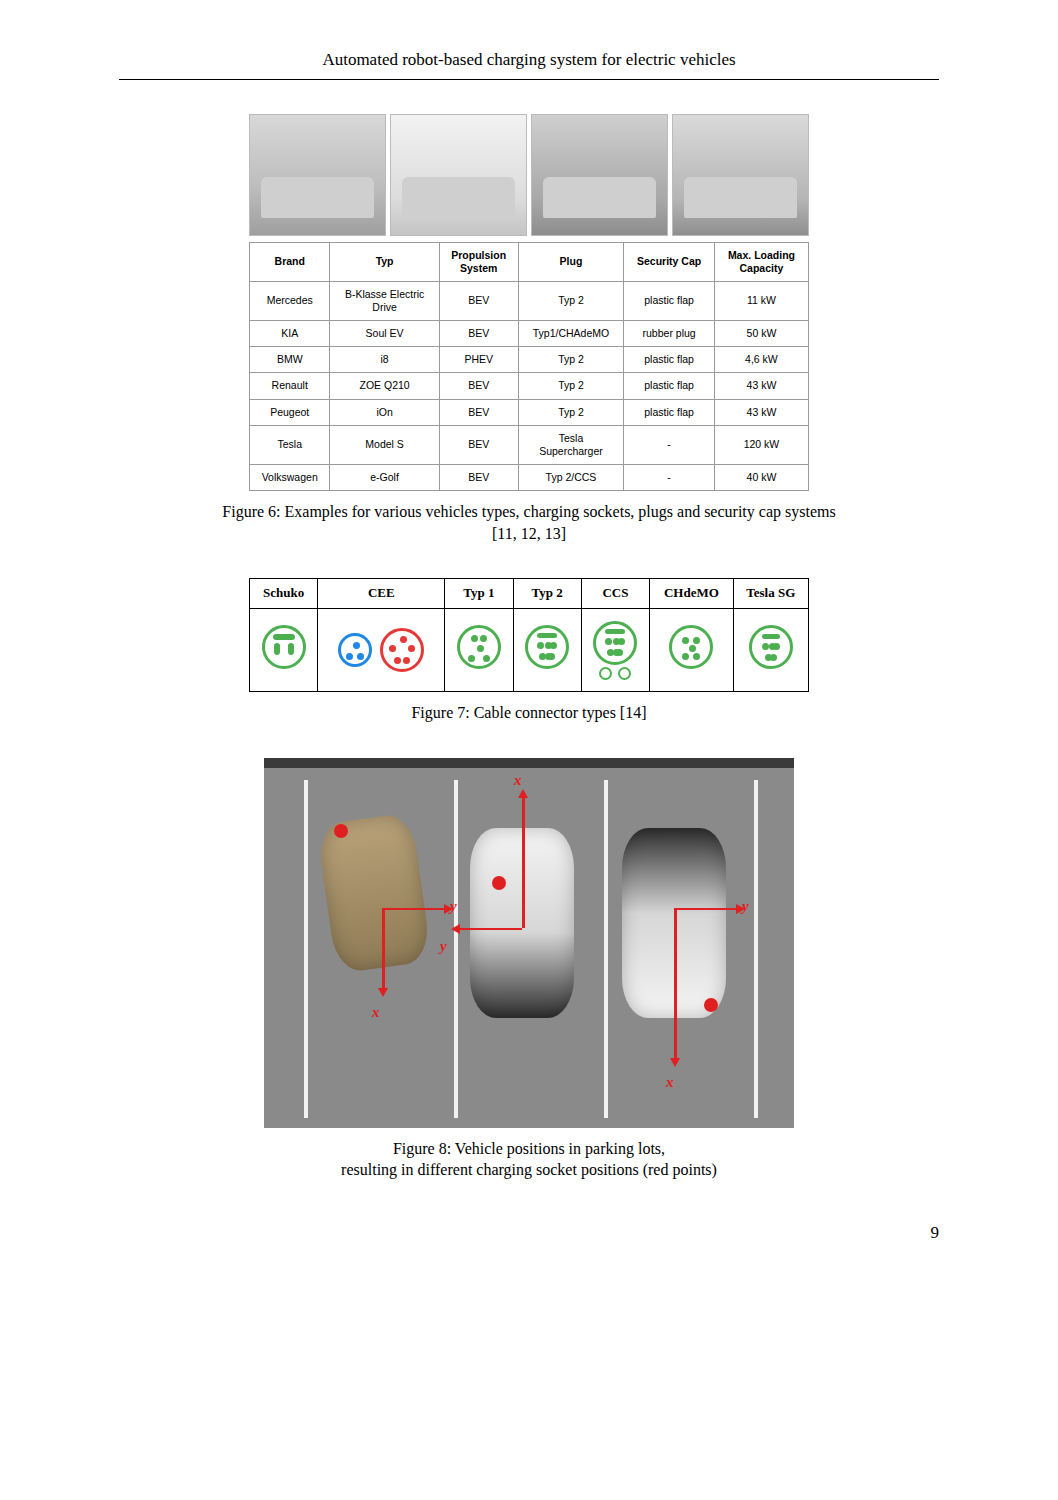Automated robot-based charging system for electric vehicles
| Brand | Typ | Propulsion System | Plug | Security Cap | Max. Loading Capacity |
| --- | --- | --- | --- | --- | --- |
| Mercedes | B-Klasse Electric Drive | BEV | Typ 2 | plastic flap | 11 kW |
| KIA | Soul EV | BEV | Typ1/CHAdeMO | rubber plug | 50 kW |
| BMW | i8 | PHEV | Typ 2 | plastic flap | 4,6 kW |
| Renault | ZOE Q210 | BEV | Typ 2 | plastic flap | 43 kW |
| Peugeot | iOn | BEV | Typ 2 | plastic flap | 43 kW |
| Tesla | Model S | BEV | Tesla Supercharger | - | 120 kW |
| Volkswagen | e-Golf | BEV | Typ 2/CCS | - | 40 kW |
Figure 6: Examples for various vehicles types, charging sockets, plugs and security cap systems
[11, 12, 13]
| Schuko | CEE | Typ 1 | Typ 2 | CCS | CHdeMO | Tesla SG |
| --- | --- | --- | --- | --- | --- | --- |
Figure 7: Cable connector types [14]
x
y
x
y
x
y
Figure 8: Vehicle positions in parking lots,
resulting in different charging socket positions (red points)
9